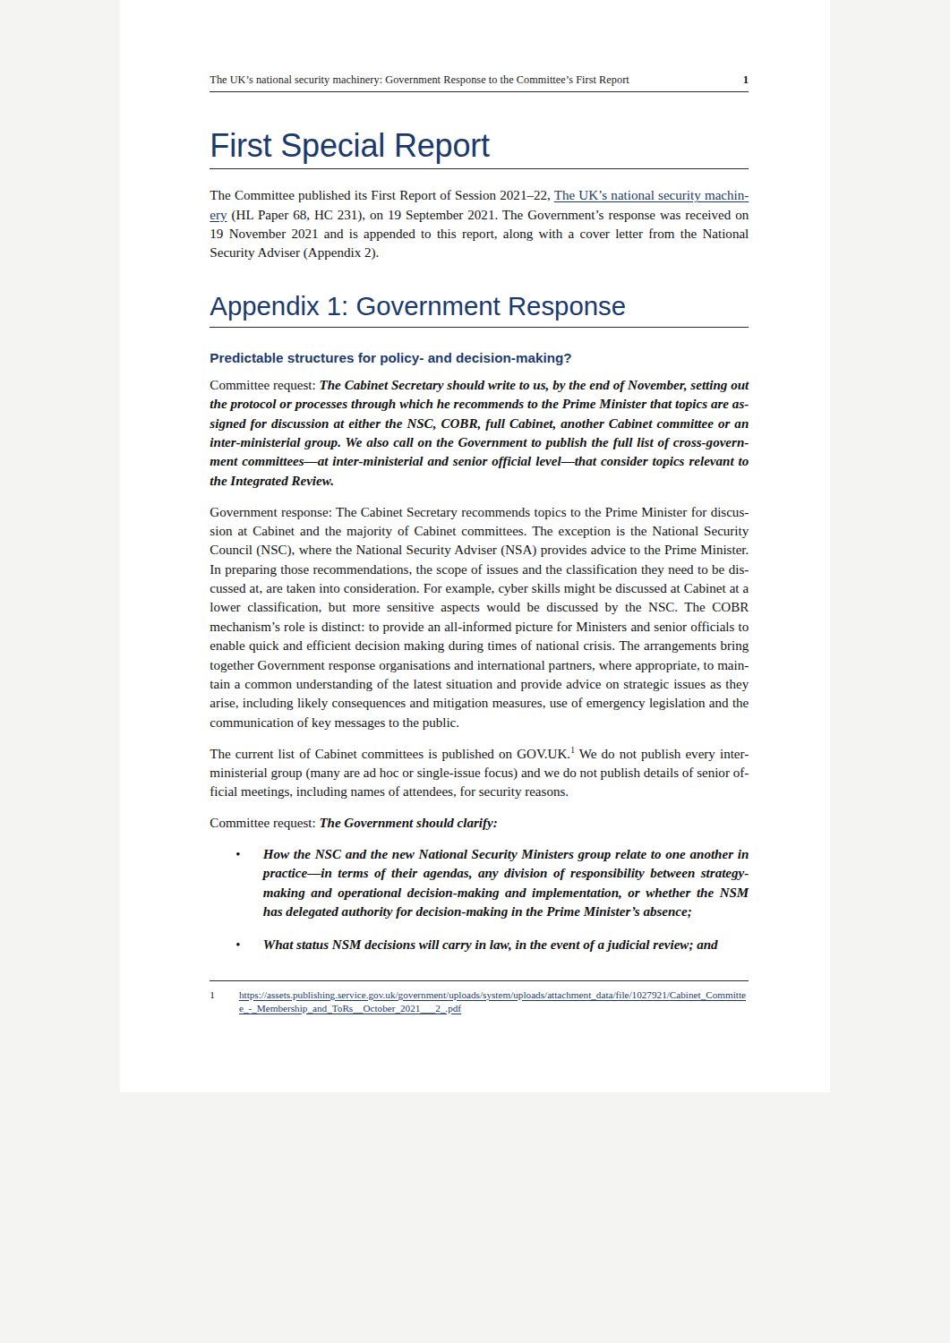The UK’s national security machinery: Government Response to the Committee’s First Report 1
First Special Report
The Committee published its First Report of Session 2021–22, The UK’s national security machinery (HL Paper 68, HC 231), on 19 September 2021. The Government’s response was received on 19 November 2021 and is appended to this report, along with a cover letter from the National Security Adviser (Appendix 2).
Appendix 1: Government Response
Predictable structures for policy- and decision-making?
Committee request: The Cabinet Secretary should write to us, by the end of November, setting out the protocol or processes through which he recommends to the Prime Minister that topics are assigned for discussion at either the NSC, COBR, full Cabinet, another Cabinet committee or an inter-ministerial group. We also call on the Government to publish the full list of cross-government committees—at inter-ministerial and senior official level—that consider topics relevant to the Integrated Review.
Government response: The Cabinet Secretary recommends topics to the Prime Minister for discussion at Cabinet and the majority of Cabinet committees. The exception is the National Security Council (NSC), where the National Security Adviser (NSA) provides advice to the Prime Minister. In preparing those recommendations, the scope of issues and the classification they need to be discussed at, are taken into consideration. For example, cyber skills might be discussed at Cabinet at a lower classification, but more sensitive aspects would be discussed by the NSC. The COBR mechanism’s role is distinct: to provide an all-informed picture for Ministers and senior officials to enable quick and efficient decision making during times of national crisis. The arrangements bring together Government response organisations and international partners, where appropriate, to maintain a common understanding of the latest situation and provide advice on strategic issues as they arise, including likely consequences and mitigation measures, use of emergency legislation and the communication of key messages to the public.
The current list of Cabinet committees is published on GOV.UK.1 We do not publish every inter-ministerial group (many are ad hoc or single-issue focus) and we do not publish details of senior official meetings, including names of attendees, for security reasons.
Committee request: The Government should clarify:
How the NSC and the new National Security Ministers group relate to one another in practice—in terms of their agendas, any division of responsibility between strategy-making and operational decision-making and implementation, or whether the NSM has delegated authority for decision-making in the Prime Minister’s absence;
What status NSM decisions will carry in law, in the event of a judicial review; and
1 https://assets.publishing.service.gov.uk/government/uploads/system/uploads/attachment_data/file/1027921/Cabinet_Committee_-_Membership_and_ToRs__October_2021___2_.pdf